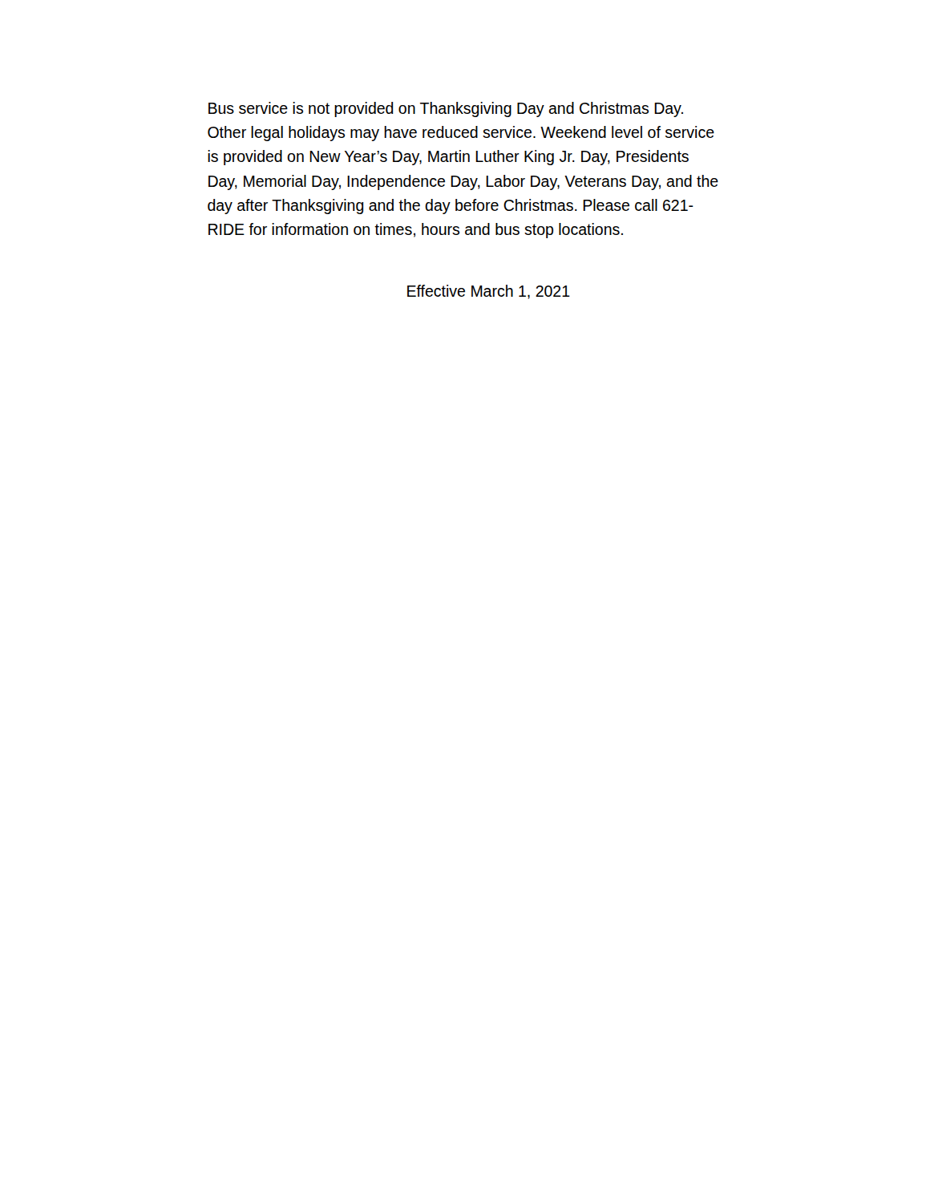Bus service is not provided on Thanksgiving Day and Christmas Day. Other legal holidays may have reduced service. Weekend level of service is provided on New Year’s Day, Martin Luther King Jr. Day, Presidents Day, Memorial Day, Independence Day, Labor Day, Veterans Day, and the day after Thanksgiving and the day before Christmas. Please call 621- RIDE for information on times, hours and bus stop locations.
Effective March 1, 2021